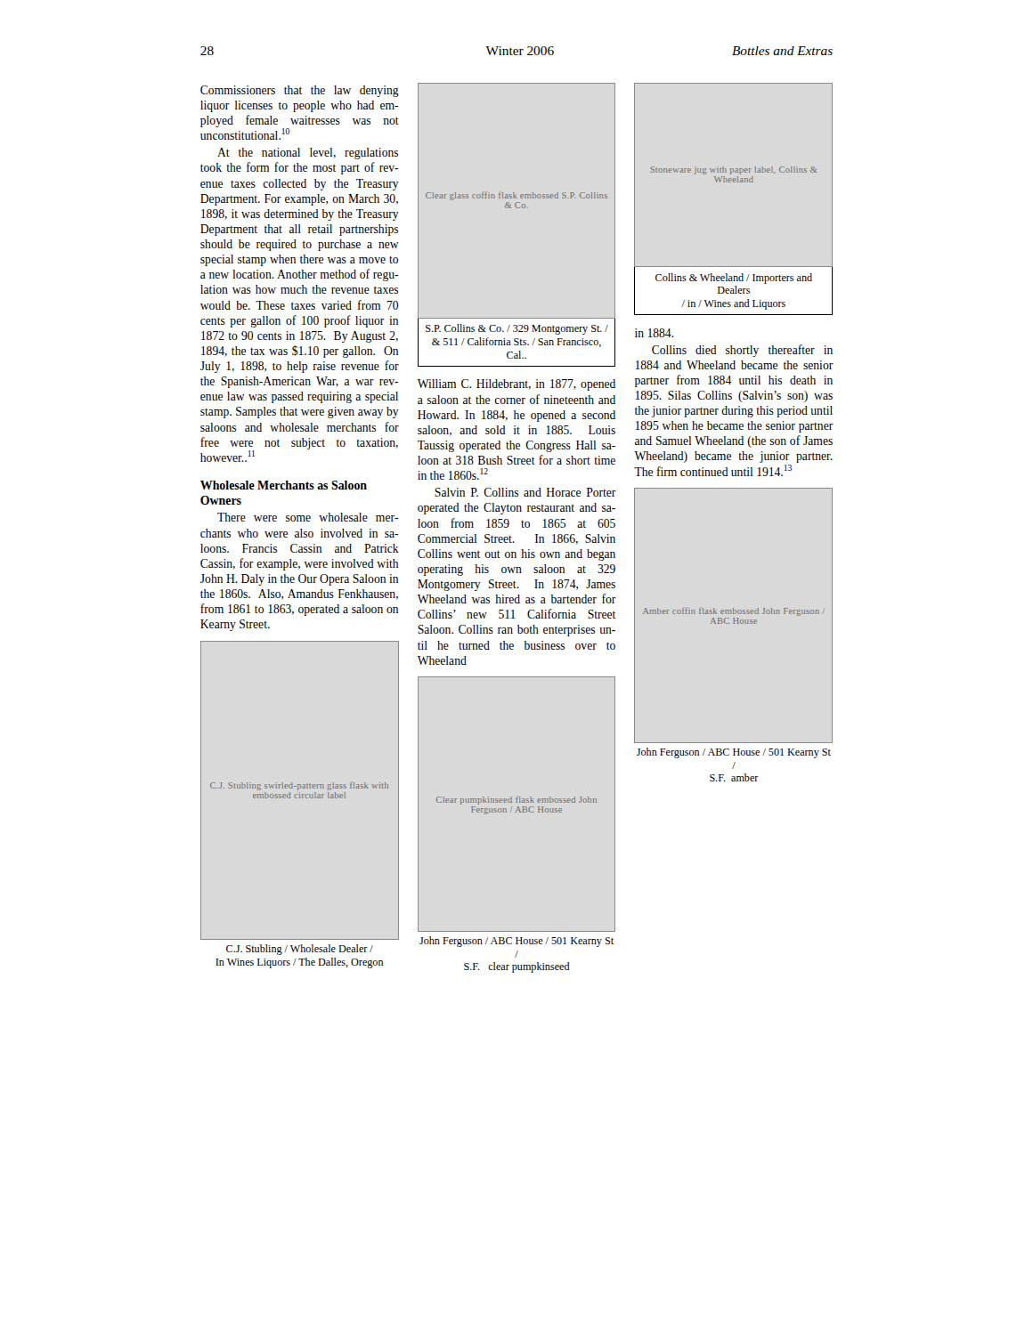28 Winter 2006 Bottles and Extras
Commissioners that the law denying liquor licenses to people who had employed female waitresses was not unconstitutional.10
At the national level, regulations took the form for the most part of revenue taxes collected by the Treasury Department. For example, on March 30, 1898, it was determined by the Treasury Department that all retail partnerships should be required to purchase a new special stamp when there was a move to a new location. Another method of regulation was how much the revenue taxes would be. These taxes varied from 70 cents per gallon of 100 proof liquor in 1872 to 90 cents in 1875. By August 2, 1894, the tax was $1.10 per gallon. On July 1, 1898, to help raise revenue for the Spanish-American War, a war revenue law was passed requiring a special stamp. Samples that were given away by saloons and wholesale merchants for free were not subject to taxation, however..11
Wholesale Merchants as Saloon Owners
There were some wholesale merchants who were also involved in saloons. Francis Cassin and Patrick Cassin, for example, were involved with John H. Daly in the Our Opera Saloon in the 1860s. Also, Amandus Fenkhausen, from 1861 to 1863, operated a saloon on Kearny Street.
C.J. Stubling swirled-pattern glass flask with embossed circular label
C.J. Stubling / Wholesale Dealer /
In Wines Liquors / The Dalles, Oregon
Clear glass coffin flask embossed S.P. Collins & Co.
S.P. Collins & Co. / 329 Montgomery St. /
& 511 / California Sts. / San Francisco, Cal..
William C. Hildebrant, in 1877, opened a saloon at the corner of nineteenth and Howard. In 1884, he opened a second saloon, and sold it in 1885. Louis Taussig operated the Congress Hall saloon at 318 Bush Street for a short time in the 1860s.12
Salvin P. Collins and Horace Porter operated the Clayton restaurant and saloon from 1859 to 1865 at 605 Commercial Street. In 1866, Salvin Collins went out on his own and began operating his own saloon at 329 Montgomery Street. In 1874, James Wheeland was hired as a bartender for Collins’ new 511 California Street Saloon. Collins ran both enterprises until he turned the business over to Wheeland
Clear pumpkinseed flask embossed John Ferguson / ABC House
John Ferguson / ABC House / 501 Kearny St /
S.F. clear pumpkinseed
Stoneware jug with paper label, Collins & Wheeland
Collins & Wheeland / Importers and Dealers
/ in / Wines and Liquors
in 1884.
Collins died shortly thereafter in 1884 and Wheeland became the senior partner from 1884 until his death in 1895. Silas Collins (Salvin’s son) was the junior partner during this period until 1895 when he became the senior partner and Samuel Wheeland (the son of James Wheeland) became the junior partner. The firm continued until 1914.13
Amber coffin flask embossed John Ferguson / ABC House
John Ferguson / ABC House / 501 Kearny St /
S.F. amber